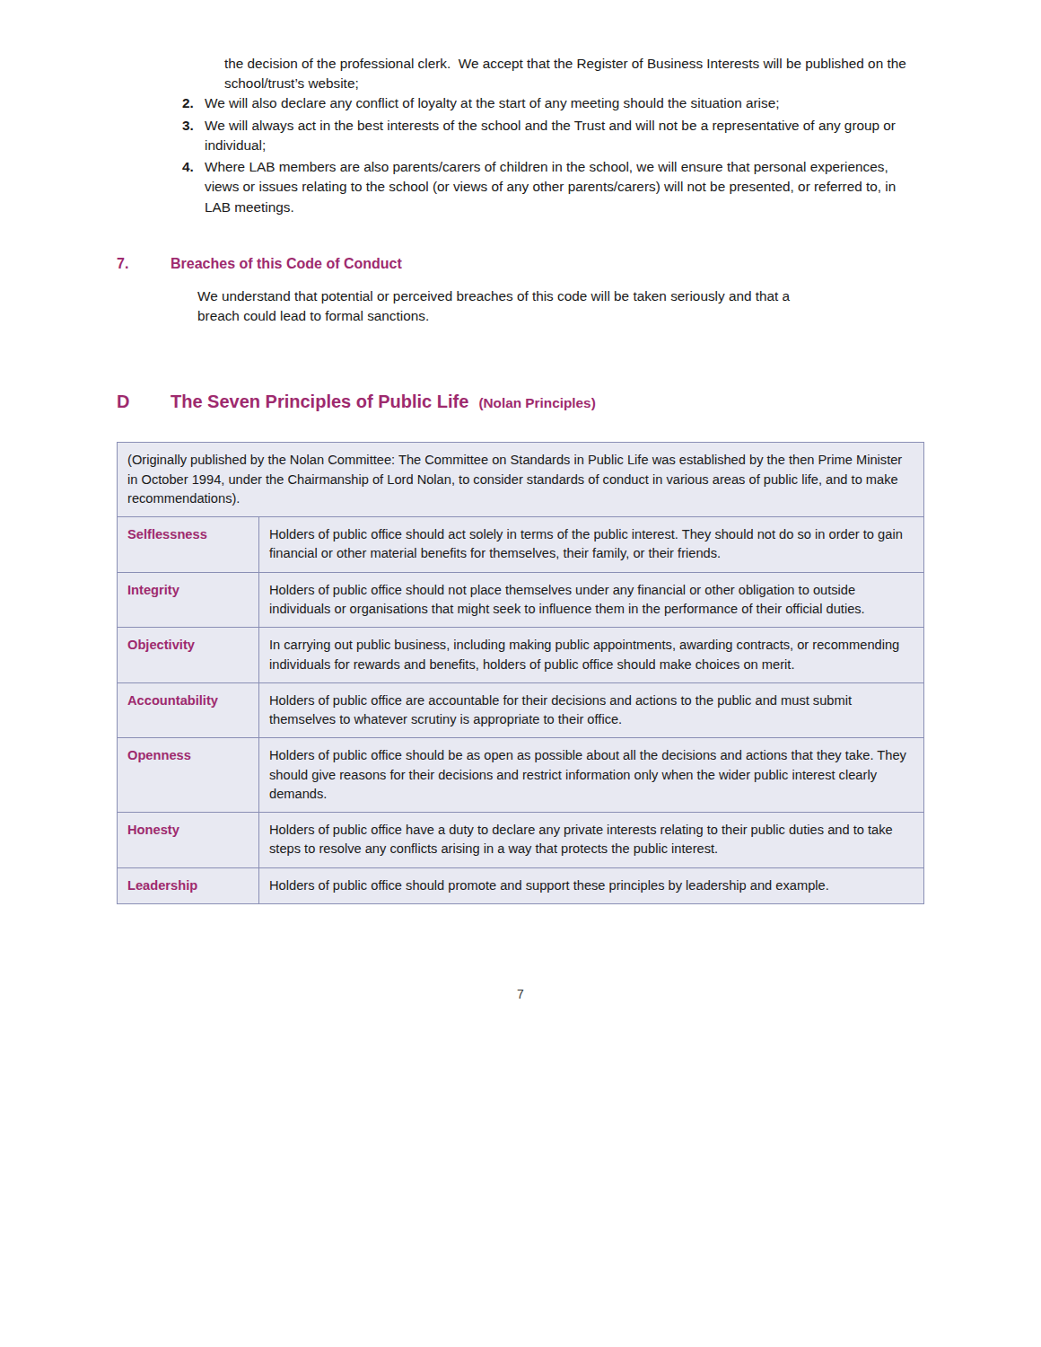the decision of the professional clerk. We accept that the Register of Business Interests will be published on the school/trust’s website;
We will also declare any conflict of loyalty at the start of any meeting should the situation arise;
We will always act in the best interests of the school and the Trust and will not be a representative of any group or individual;
Where LAB members are also parents/carers of children in the school, we will ensure that personal experiences, views or issues relating to the school (or views of any other parents/carers) will not be presented, or referred to, in LAB meetings.
7. Breaches of this Code of Conduct
We understand that potential or perceived breaches of this code will be taken seriously and that a breach could lead to formal sanctions.
DThe Seven Principles of Public Life (Nolan Principles)
| (Originally published by the Nolan Committee: The Committee on Standards in Public Life was established by the then Prime Minister in October 1994, under the Chairmanship of Lord Nolan, to consider standards of conduct in various areas of public life, and to make recommendations). |
| Selflessness | Holders of public office should act solely in terms of the public interest. They should not do so in order to gain financial or other material benefits for themselves, their family, or their friends. |
| Integrity | Holders of public office should not place themselves under any financial or other obligation to outside individuals or organisations that might seek to influence them in the performance of their official duties. |
| Objectivity | In carrying out public business, including making public appointments, awarding contracts, or recommending individuals for rewards and benefits, holders of public office should make choices on merit. |
| Accountability | Holders of public office are accountable for their decisions and actions to the public and must submit themselves to whatever scrutiny is appropriate to their office. |
| Openness | Holders of public office should be as open as possible about all the decisions and actions that they take. They should give reasons for their decisions and restrict information only when the wider public interest clearly demands. |
| Honesty | Holders of public office have a duty to declare any private interests relating to their public duties and to take steps to resolve any conflicts arising in a way that protects the public interest. |
| Leadership | Holders of public office should promote and support these principles by leadership and example. |
7